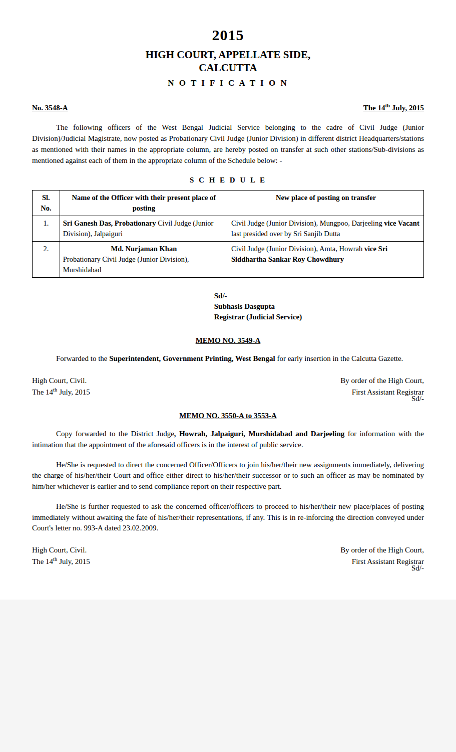2015
HIGH COURT, APPELLATE SIDE,
CALCUTTA
N O T I F I C A T I O N
No. 3548-A The 14th July, 2015
The following officers of the West Bengal Judicial Service belonging to the cadre of Civil Judge (Junior Division)/Judicial Magistrate, now posted as Probationary Civil Judge (Junior Division) in different district Headquarters/stations as mentioned with their names in the appropriate column, are hereby posted on transfer at such other stations/Sub-divisions as mentioned against each of them in the appropriate column of the Schedule below: -
S C H E D U L E
| Sl. No. | Name of the Officer with their present place of posting | New place of posting on transfer |
| --- | --- | --- |
| 1. | Sri Ganesh Das, Probationary Civil Judge (Junior Division), Jalpaiguri | Civil Judge (Junior Division), Mungpoo, Darjeeling vice Vacant last presided over by Sri Sanjib Dutta |
| 2. | Md. Nurjaman Khan Probationary Civil Judge (Junior Division), Murshidabad | Civil Judge (Junior Division), Amta, Howrah vice Sri Siddhartha Sankar Roy Chowdhury |
Sd/-
Subhasis Dasgupta
Registrar (Judicial Service)
MEMO NO. 3549-A
Forwarded to the Superintendent, Government Printing, West Bengal for early insertion in the Calcutta Gazette.
High Court, Civil.
By order of the High Court,
Sd/-
The 14th July, 2015
First Assistant Registrar
MEMO NO. 3550-A to 3553-A
Copy forwarded to the District Judge, Howrah, Jalpaiguri, Murshidabad and Darjeeling for information with the intimation that the appointment of the aforesaid officers is in the interest of public service.
He/She is requested to direct the concerned Officer/Officers to join his/her/their new assignments immediately, delivering the charge of his/her/their Court and office either direct to his/her/their successor or to such an officer as may be nominated by him/her whichever is earlier and to send compliance report on their respective part.
He/She is further requested to ask the concerned officer/officers to proceed to his/her/their new place/places of posting immediately without awaiting the fate of his/her/their representations, if any. This is in re-inforcing the direction conveyed under Court's letter no. 993-A dated 23.02.2009.
High Court, Civil.
By order of the High Court,
Sd/-
The 14th July, 2015
First Assistant Registrar